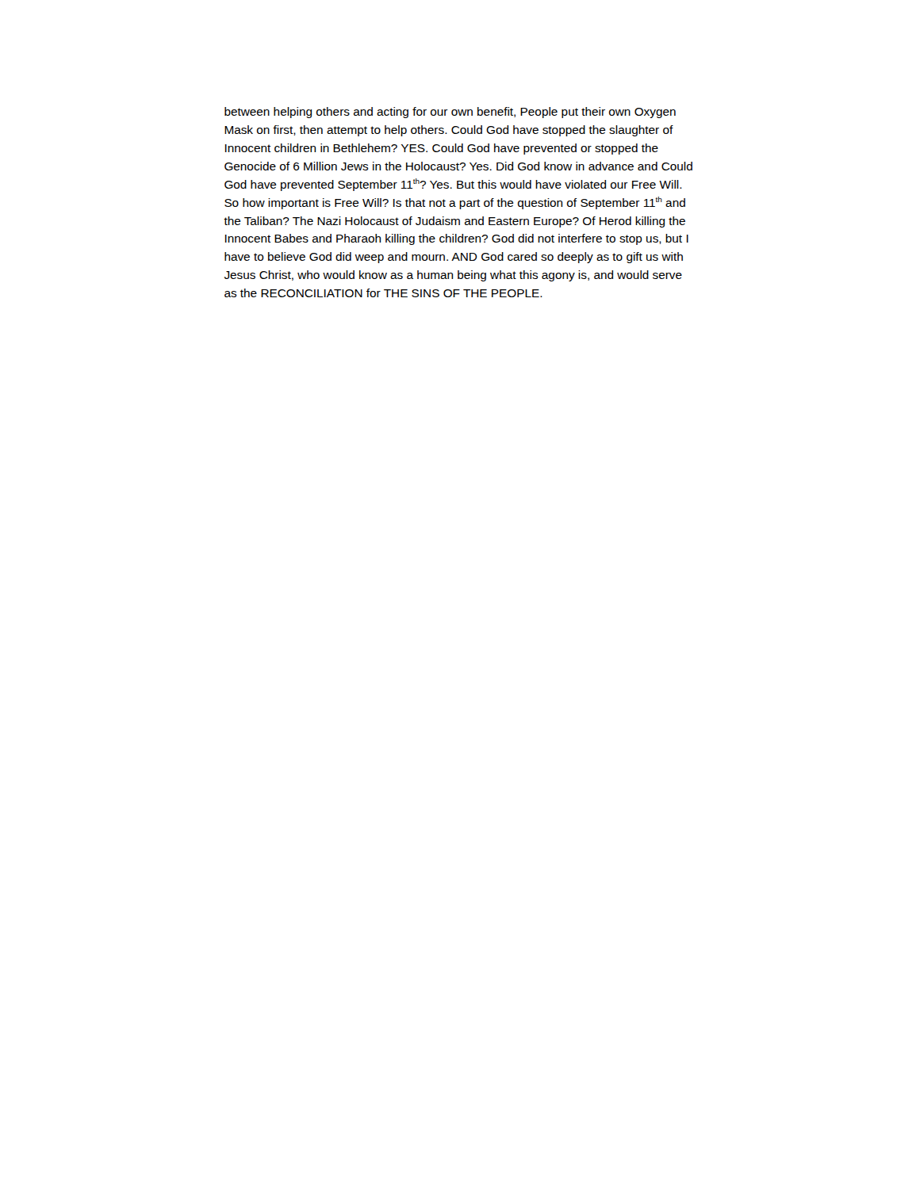between helping others and acting for our own benefit, People put their own Oxygen Mask on first, then attempt to help others. Could God have stopped the slaughter of Innocent children in Bethlehem? YES. Could God have prevented or stopped the Genocide of 6 Million Jews in the Holocaust? Yes. Did God know in advance and Could God have prevented September 11th? Yes. But this would have violated our Free Will. So how important is Free Will? Is that not a part of the question of September 11th and the Taliban? The Nazi Holocaust of Judaism and Eastern Europe? Of Herod killing the Innocent Babes and Pharaoh killing the children? God did not interfere to stop us, but I have to believe God did weep and mourn. AND God cared so deeply as to gift us with Jesus Christ, who would know as a human being what this agony is, and would serve as the RECONCILIATION for THE SINS OF THE PEOPLE.